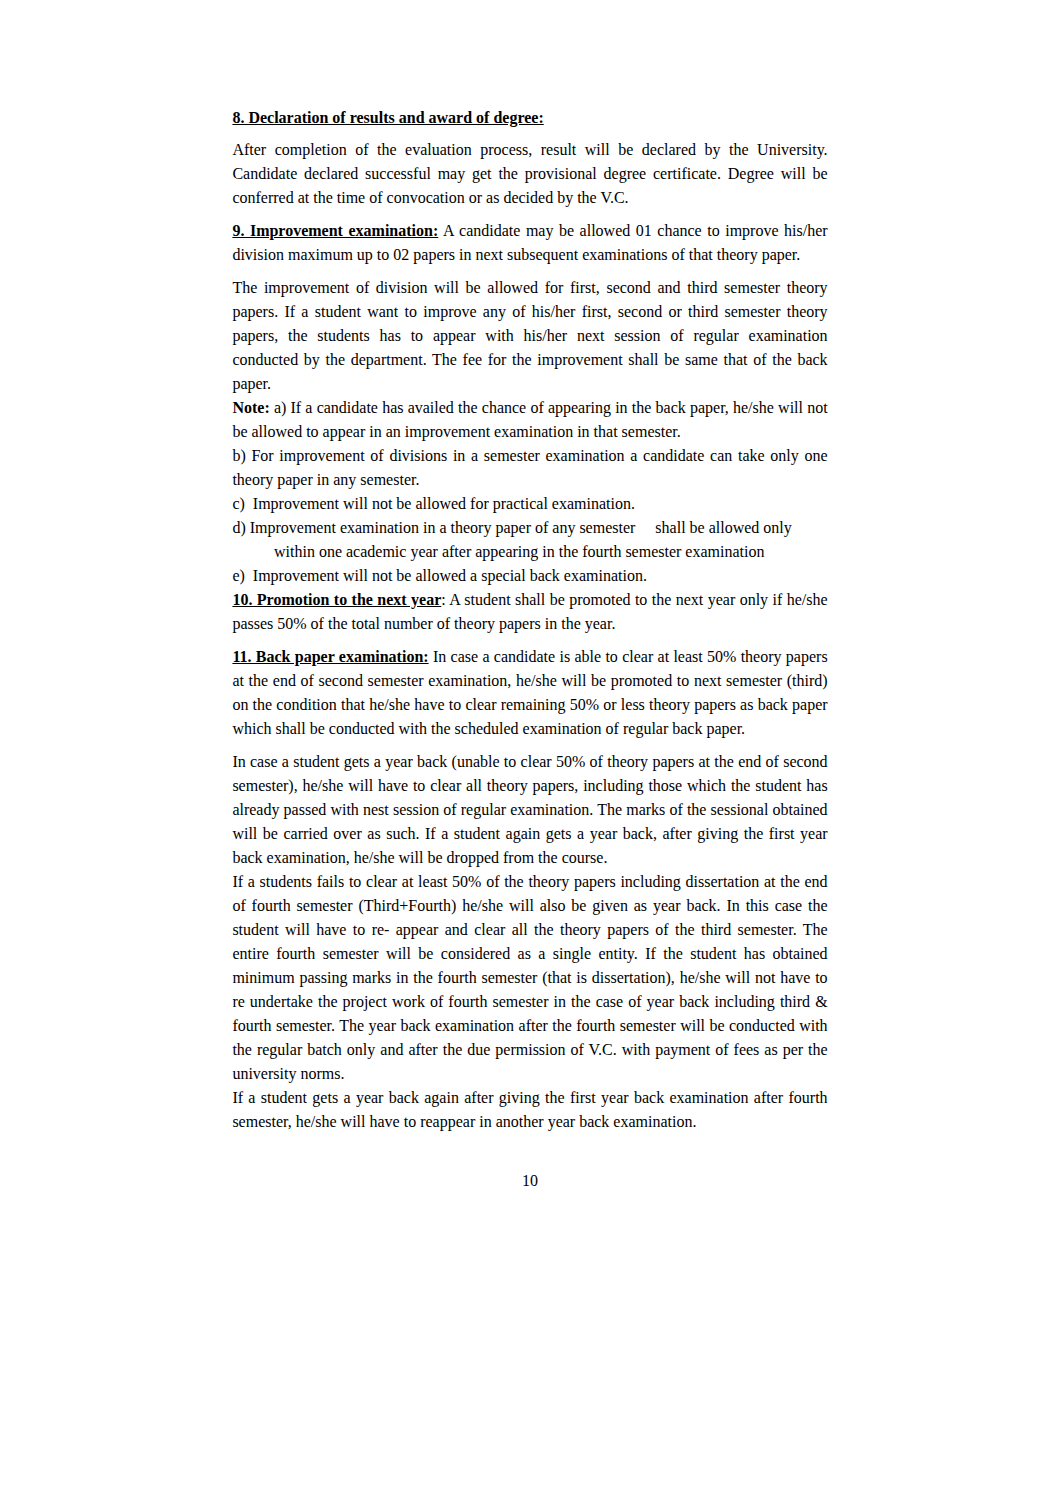8. Declaration of results and award of degree:
After completion of the evaluation process, result will be declared by the University. Candidate declared successful may get the provisional degree certificate. Degree will be conferred at the time of convocation or as decided by the V.C.
9. Improvement examination: A candidate may be allowed 01 chance to improve his/her division maximum up to 02 papers in next subsequent examinations of that theory paper.
The improvement of division will be allowed for first, second and third semester theory papers. If a student want to improve any of his/her first, second or third semester theory papers, the students has to appear with his/her next session of regular examination conducted by the department. The fee for the improvement shall be same that of the back paper.
Note: a) If a candidate has availed the chance of appearing in the back paper, he/she will not be allowed to appear in an improvement examination in that semester.
b) For improvement of divisions in a semester examination a candidate can take only one theory paper in any semester.
c) Improvement will not be allowed for practical examination.
d) Improvement examination in a theory paper of any semester shall be allowed only
within one academic year after appearing in the fourth semester examination
e) Improvement will not be allowed a special back examination.
10. Promotion to the next year: A student shall be promoted to the next year only if he/she passes 50% of the total number of theory papers in the year.
11. Back paper examination: In case a candidate is able to clear at least 50% theory papers at the end of second semester examination, he/she will be promoted to next semester (third) on the condition that he/she have to clear remaining 50% or less theory papers as back paper which shall be conducted with the scheduled examination of regular back paper.
In case a student gets a year back (unable to clear 50% of theory papers at the end of second semester), he/she will have to clear all theory papers, including those which the student has already passed with nest session of regular examination. The marks of the sessional obtained will be carried over as such. If a student again gets a year back, after giving the first year back examination, he/she will be dropped from the course.
If a students fails to clear at least 50% of the theory papers including dissertation at the end of fourth semester (Third+Fourth) he/she will also be given as year back. In this case the student will have to re- appear and clear all the theory papers of the third semester. The entire fourth semester will be considered as a single entity. If the student has obtained minimum passing marks in the fourth semester (that is dissertation), he/she will not have to re undertake the project work of fourth semester in the case of year back including third & fourth semester. The year back examination after the fourth semester will be conducted with the regular batch only and after the due permission of V.C. with payment of fees as per the university norms.
If a student gets a year back again after giving the first year back examination after fourth semester, he/she will have to reappear in another year back examination.
10